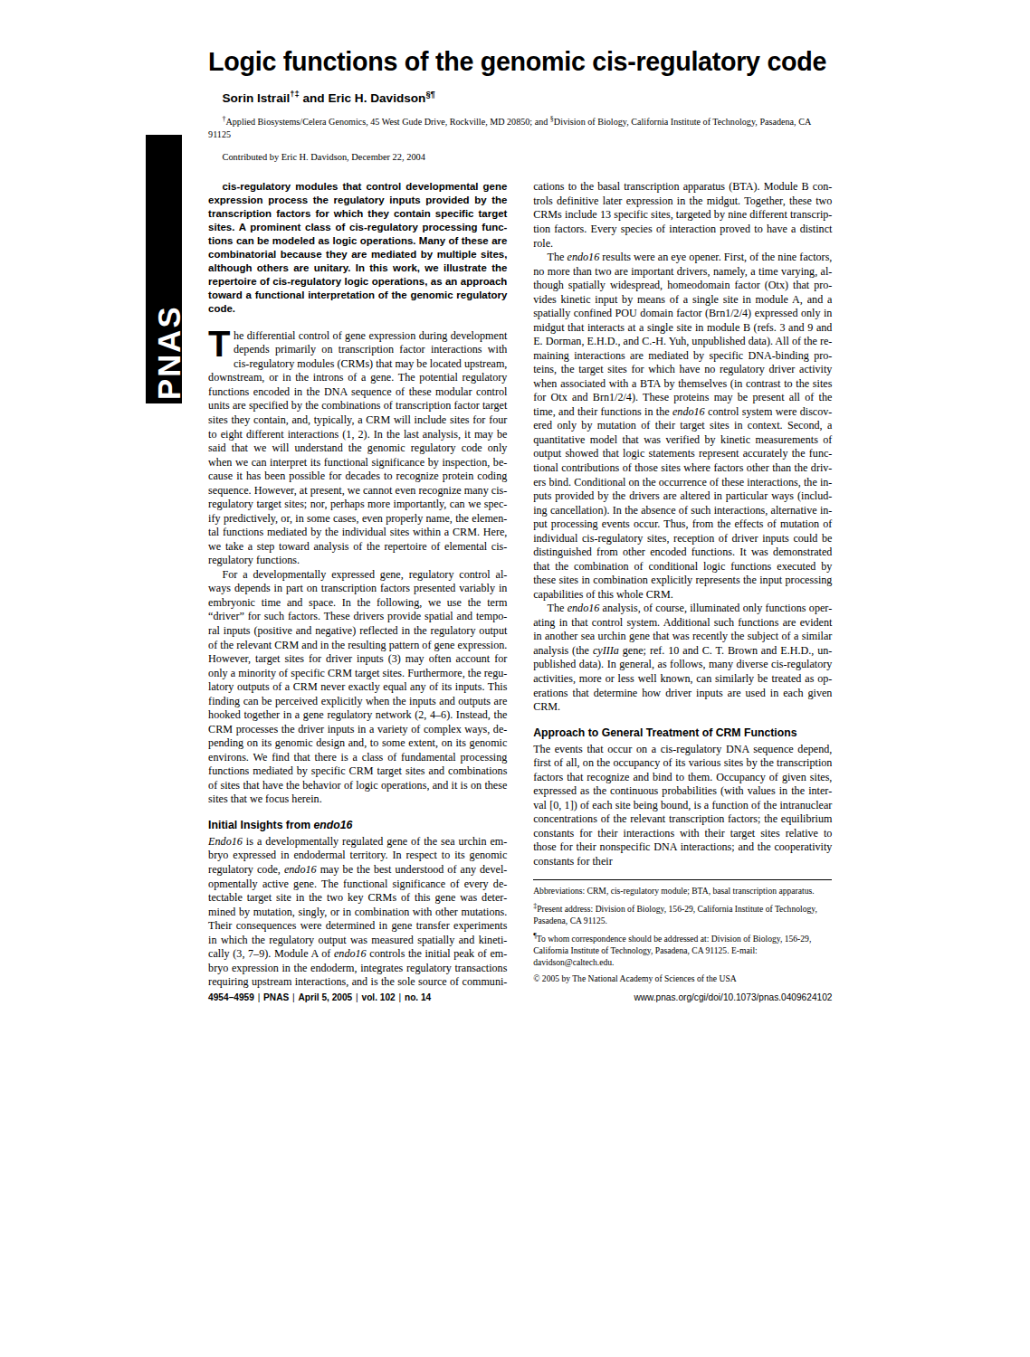PNAS
Logic functions of the genomic cis-regulatory code
Sorin Istrail†‡ and Eric H. Davidson§¶
†Applied Biosystems/Celera Genomics, 45 West Gude Drive, Rockville, MD 20850; and §Division of Biology, California Institute of Technology, Pasadena, CA 91125
Contributed by Eric H. Davidson, December 22, 2004
cis-regulatory modules that control developmental gene expression process the regulatory inputs provided by the transcription factors for which they contain specific target sites. A prominent class of cis-regulatory processing functions can be modeled as logic operations. Many of these are combinatorial because they are mediated by multiple sites, although others are unitary. In this work, we illustrate the repertoire of cis-regulatory logic operations, as an approach toward a functional interpretation of the genomic regulatory code.
The differential control of gene expression during development depends primarily on transcription factor interactions with cis-regulatory modules (CRMs) that may be located upstream, downstream, or in the introns of a gene. The potential regulatory functions encoded in the DNA sequence of these modular control units are specified by the combinations of transcription factor target sites they contain, and, typically, a CRM will include sites for four to eight different interactions (1, 2). In the last analysis, it may be said that we will understand the genomic regulatory code only when we can interpret its functional significance by inspection, because it has been possible for decades to recognize protein coding sequence. However, at present, we cannot even recognize many cis-regulatory target sites; nor, perhaps more importantly, can we specify predictively, or, in some cases, even properly name, the elemental functions mediated by the individual sites within a CRM. Here, we take a step toward analysis of the repertoire of elemental cis-regulatory functions.
For a developmentally expressed gene, regulatory control always depends in part on transcription factors presented variably in embryonic time and space. In the following, we use the term “driver” for such factors. These drivers provide spatial and temporal inputs (positive and negative) reflected in the regulatory output of the relevant CRM and in the resulting pattern of gene expression. However, target sites for driver inputs (3) may often account for only a minority of specific CRM target sites. Furthermore, the regulatory outputs of a CRM never exactly equal any of its inputs. This finding can be perceived explicitly when the inputs and outputs are hooked together in a gene regulatory network (2, 4–6). Instead, the CRM processes the driver inputs in a variety of complex ways, depending on its genomic design and, to some extent, on its genomic environs. We find that there is a class of fundamental processing functions mediated by specific CRM target sites and combinations of sites that have the behavior of logic operations, and it is on these sites that we focus herein.
Initial Insights from endo16
Endo16 is a developmentally regulated gene of the sea urchin embryo expressed in endodermal territory. In respect to its genomic regulatory code, endo16 may be the best understood of any developmentally active gene. The functional significance of every detectable target site in the two key CRMs of this gene was determined by mutation, singly, or in combination with other mutations. Their consequences were determined in gene transfer experiments in which the regulatory output was measured spatially and kinetically (3, 7–9). Module A of endo16 controls the initial peak of embryo expression in the endoderm, integrates regulatory transactions requiring upstream interactions, and is the sole source of communications to the basal transcription apparatus (BTA). Module B controls definitive later expression in the midgut. Together, these two CRMs include 13 specific sites, targeted by nine different transcription factors. Every species of interaction proved to have a distinct role.
The endo16 results were an eye opener. First, of the nine factors, no more than two are important drivers, namely, a time varying, although spatially widespread, homeodomain factor (Otx) that provides kinetic input by means of a single site in module A, and a spatially confined POU domain factor (Brn1/2/4) expressed only in midgut that interacts at a single site in module B (refs. 3 and 9 and E. Dorman, E.H.D., and C.-H. Yuh, unpublished data). All of the remaining interactions are mediated by specific DNA-binding proteins, the target sites for which have no regulatory driver activity when associated with a BTA by themselves (in contrast to the sites for Otx and Brn1/2/4). These proteins may be present all of the time, and their functions in the endo16 control system were discovered only by mutation of their target sites in context. Second, a quantitative model that was verified by kinetic measurements of output showed that logic statements represent accurately the functional contributions of those sites where factors other than the drivers bind. Conditional on the occurrence of these interactions, the inputs provided by the drivers are altered in particular ways (including cancellation). In the absence of such interactions, alternative input processing events occur. Thus, from the effects of mutation of individual cis-regulatory sites, reception of driver inputs could be distinguished from other encoded functions. It was demonstrated that the combination of conditional logic functions executed by these sites in combination explicitly represents the input processing capabilities of this whole CRM.
The endo16 analysis, of course, illuminated only functions operating in that control system. Additional such functions are evident in another sea urchin gene that was recently the subject of a similar analysis (the cyIIIa gene; ref. 10 and C. T. Brown and E.H.D., unpublished data). In general, as follows, many diverse cis-regulatory activities, more or less well known, can similarly be treated as operations that determine how driver inputs are used in each given CRM.
Approach to General Treatment of CRM Functions
The events that occur on a cis-regulatory DNA sequence depend, first of all, on the occupancy of its various sites by the transcription factors that recognize and bind to them. Occupancy of given sites, expressed as the continuous probabilities (with values in the interval [0, 1]) of each site being bound, is a function of the intranuclear concentrations of the relevant transcription factors; the equilibrium constants for their interactions with their target sites relative to those for their nonspecific DNA interactions; and the cooperativity constants for their
Abbreviations: CRM, cis-regulatory module; BTA, basal transcription apparatus.
‡Present address: Division of Biology, 156-29, California Institute of Technology, Pasadena, CA 91125.
¶To whom correspondence should be addressed at: Division of Biology, 156-29, California Institute of Technology, Pasadena, CA 91125. E-mail: davidson@caltech.edu.
© 2005 by The National Academy of Sciences of the USA
4954–4959|PNAS|April 5, 2005|vol. 102|no. 14
www.pnas.org/cgi/doi/10.1073/pnas.0409624102